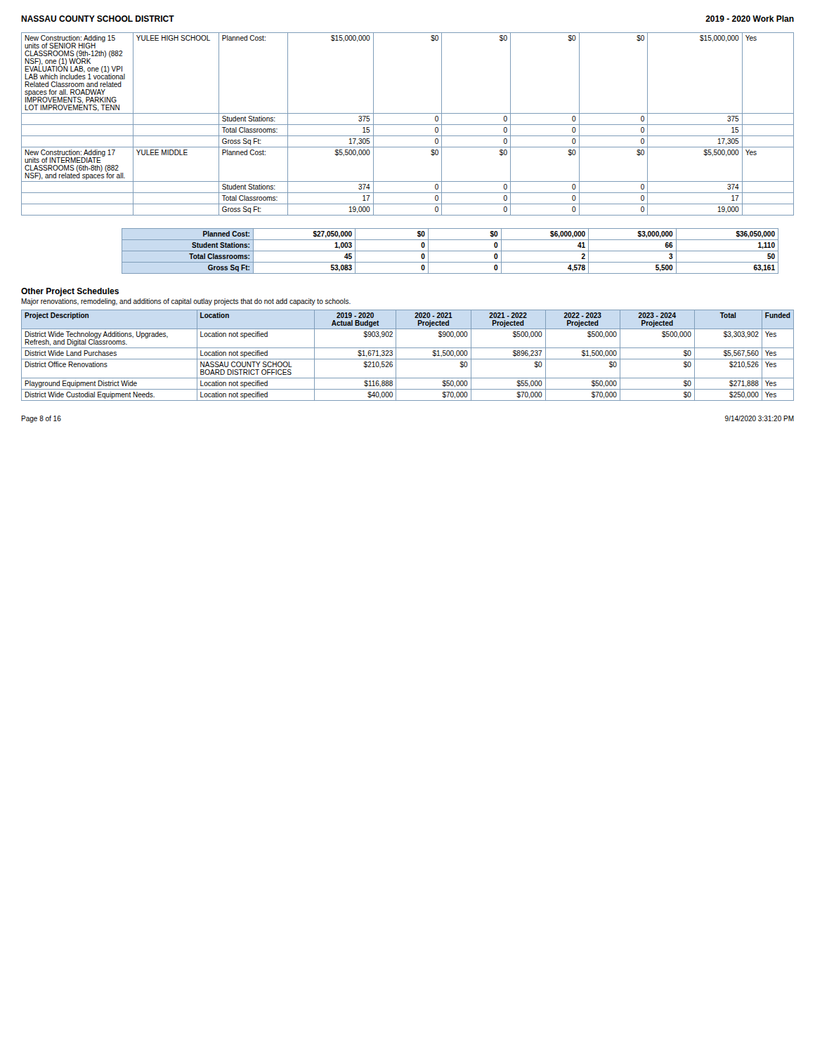NASSAU COUNTY SCHOOL DISTRICT 2019 - 2020 Work Plan
| New Construction: Adding 15 units of SENIOR HIGH CLASSROOMS (9th-12th) (882 NSF), one (1) WORK EVALUATION LAB, one (1) VPI LAB which includes 1 vocational Related Classroom and related spaces for all. ROADWAY IMPROVEMENTS, PARKING LOT IMPROVEMENTS, TENN | YULEE HIGH SCHOOL | Planned Cost: | $15,000,000 | $0 | $0 | $0 | $0 | $15,000,000 | Yes |
| | | Student Stations: | 375 | 0 | 0 | 0 | 0 | 375 | |
| | | Total Classrooms: | 15 | 0 | 0 | 0 | 0 | 15 | |
| | | Gross Sq Ft: | 17,305 | 0 | 0 | 0 | 0 | 17,305 | |
| New Construction: Adding 17 units of INTERMEDIATE CLASSROOMS (6th-8th) (882 NSF), and related spaces for all. | YULEE MIDDLE | Planned Cost: | $5,500,000 | $0 | $0 | $0 | $0 | $5,500,000 | Yes |
| | | Student Stations: | 374 | 0 | 0 | 0 | 0 | 374 | |
| | | Total Classrooms: | 17 | 0 | 0 | 0 | 0 | 17 | |
| | | Gross Sq Ft: | 19,000 | 0 | 0 | 0 | 0 | 19,000 | |
| Planned Cost: | $27,050,000 | $0 | $0 | $6,000,000 | $3,000,000 | $36,050,000 |
| Student Stations: | 1,003 | 0 | 0 | 41 | 66 | 1,110 |
| Total Classrooms: | 45 | 0 | 0 | 2 | 3 | 50 |
| Gross Sq Ft: | 53,083 | 0 | 0 | 4,578 | 5,500 | 63,161 |
Other Project Schedules
Major renovations, remodeling, and additions of capital outlay projects that do not add capacity to schools.
| Project Description | Location | 2019 - 2020 Actual Budget | 2020 - 2021 Projected | 2021 - 2022 Projected | 2022 - 2023 Projected | 2023 - 2024 Projected | Total | Funded |
| --- | --- | --- | --- | --- | --- | --- | --- | --- |
| District Wide Technology Additions, Upgrades, Refresh, and Digital Classrooms. | Location not specified | $903,902 | $900,000 | $500,000 | $500,000 | $500,000 | $3,303,902 | Yes |
| District Wide Land Purchases | Location not specified | $1,671,323 | $1,500,000 | $896,237 | $1,500,000 | $0 | $5,567,560 | Yes |
| District Office Renovations | NASSAU COUNTY SCHOOL BOARD DISTRICT OFFICES | $210,526 | $0 | $0 | $0 | $0 | $210,526 | Yes |
| Playground Equipment District Wide | Location not specified | $116,888 | $50,000 | $55,000 | $50,000 | $0 | $271,888 | Yes |
| District Wide Custodial Equipment Needs. | Location not specified | $40,000 | $70,000 | $70,000 | $70,000 | $0 | $250,000 | Yes |
Page 8 of 16 9/14/2020 3:31:20 PM